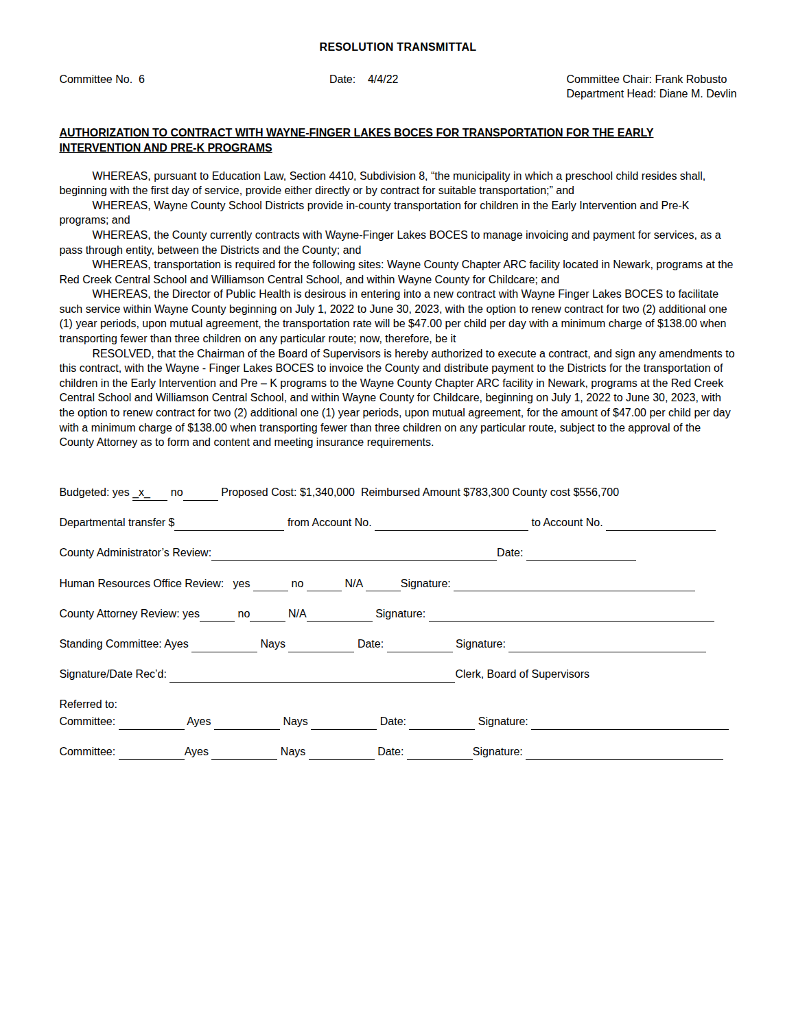RESOLUTION TRANSMITTAL
Committee No. 6
Date: 4/4/22
Committee Chair: Frank Robusto
Department Head: Diane M. Devlin
Authorization to Contract with Wayne-Finger Lakes BOCES for Transportation for the Early Intervention and Pre-K Programs
WHEREAS, pursuant to Education Law, Section 4410, Subdivision 8, “the municipality in which a preschool child resides shall, beginning with the first day of service, provide either directly or by contract for suitable transportation;” and
WHEREAS, Wayne County School Districts provide in-county transportation for children in the Early Intervention and Pre-K programs; and
WHEREAS, the County currently contracts with Wayne-Finger Lakes BOCES to manage invoicing and payment for services, as a pass through entity, between the Districts and the County; and
WHEREAS, transportation is required for the following sites: Wayne County Chapter ARC facility located in Newark, programs at the Red Creek Central School and Williamson Central School, and within Wayne County for Childcare; and
WHEREAS, the Director of Public Health is desirous in entering into a new contract with Wayne Finger Lakes BOCES to facilitate such service within Wayne County beginning on July 1, 2022 to June 30, 2023, with the option to renew contract for two (2) additional one (1) year periods, upon mutual agreement, the transportation rate will be $47.00 per child per day with a minimum charge of $138.00 when transporting fewer than three children on any particular route; now, therefore, be it
RESOLVED, that the Chairman of the Board of Supervisors is hereby authorized to execute a contract, and sign any amendments to this contract, with the Wayne - Finger Lakes BOCES to invoice the County and distribute payment to the Districts for the transportation of children in the Early Intervention and Pre – K programs to the Wayne County Chapter ARC facility in Newark, programs at the Red Creek Central School and Williamson Central School, and within Wayne County for Childcare, beginning on July 1, 2022 to June 30, 2023, with the option to renew contract for two (2) additional one (1) year periods, upon mutual agreement, for the amount of $47.00 per child per day with a minimum charge of $138.00 when transporting fewer than three children on any particular route, subject to the approval of the County Attorney as to form and content and meeting insurance requirements.
Budgeted: yes _x_ no Proposed Cost: $1,340,000 Reimbursed Amount $783,300 County cost $556,700
Departmental transfer $ from Account No. to Account No.
County Administrator’s Review: Date:
Human Resources Office Review: yes no N/A Signature:
County Attorney Review: yes no N/A Signature:
Standing Committee: Ayes Nays Date: Signature:
Signature/Date Rec’d: Clerk, Board of Supervisors
Referred to:
Committee: Ayes Nays Date: Signature:
Committee: Ayes Nays Date: Signature: